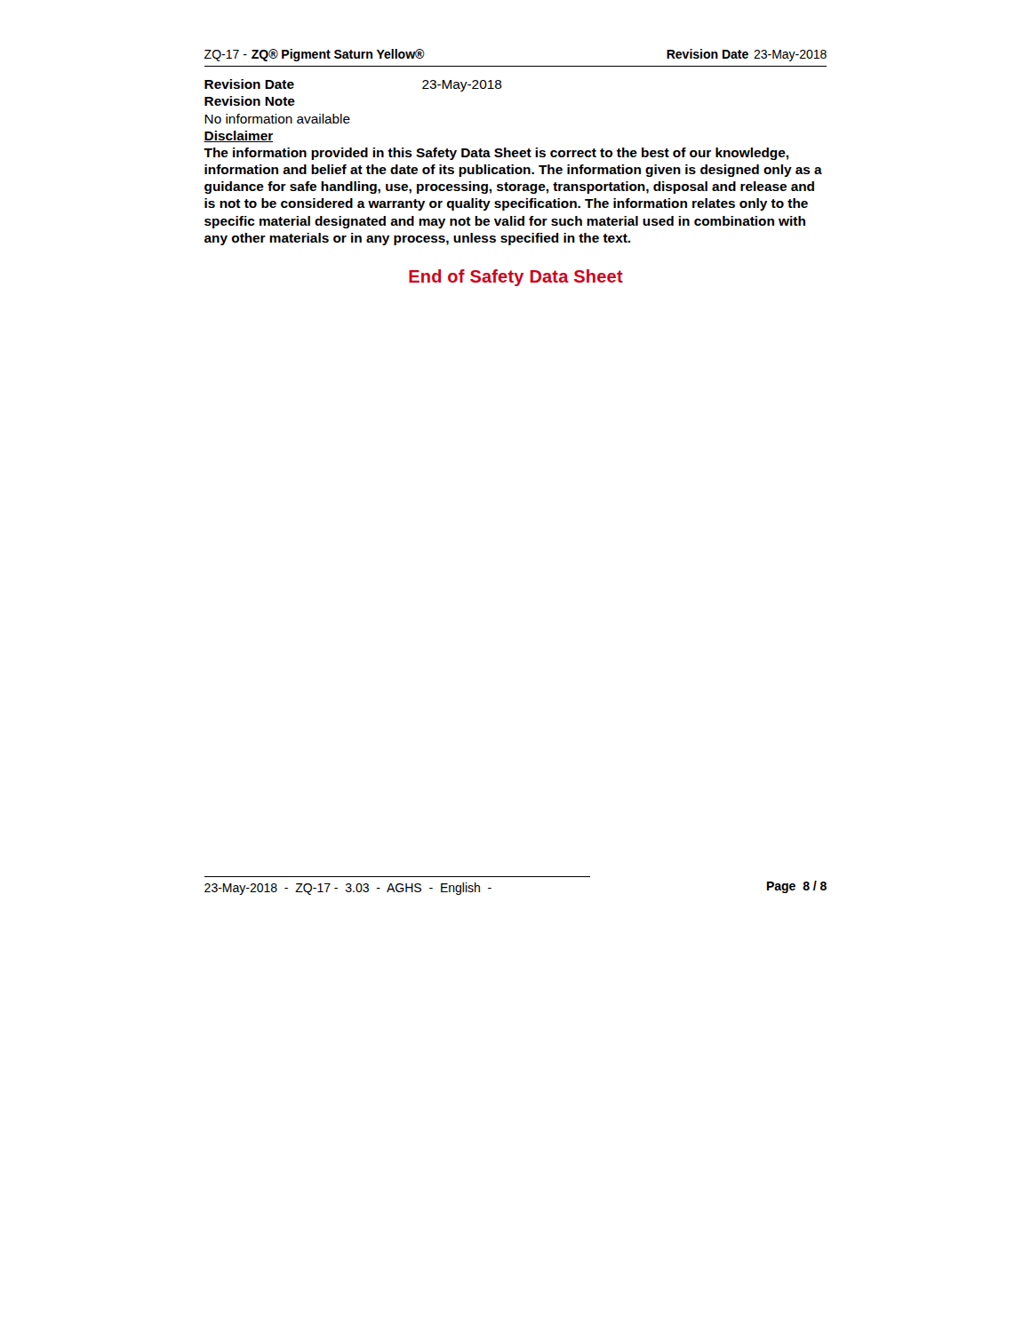ZQ-17 -ZQ® Pigment Saturn Yellow®
Revision Date 23-May-2018
Revision Date
23-May-2018
Revision Note
No information available
Disclaimer
The information provided in this Safety Data Sheet is correct to the best of our knowledge, information and belief at the date of its publication. The information given is designed only as a guidance for safe handling, use, processing, storage, transportation, disposal and release and is not to be considered a warranty or quality specification. The information relates only to the specific material designated and may not be valid for such material used in combination with any other materials or in any process, unless specified in the text.
End of Safety Data Sheet
23-May-2018 - ZQ-17 - 3.03 - AGHS - English -
Page 8 / 8